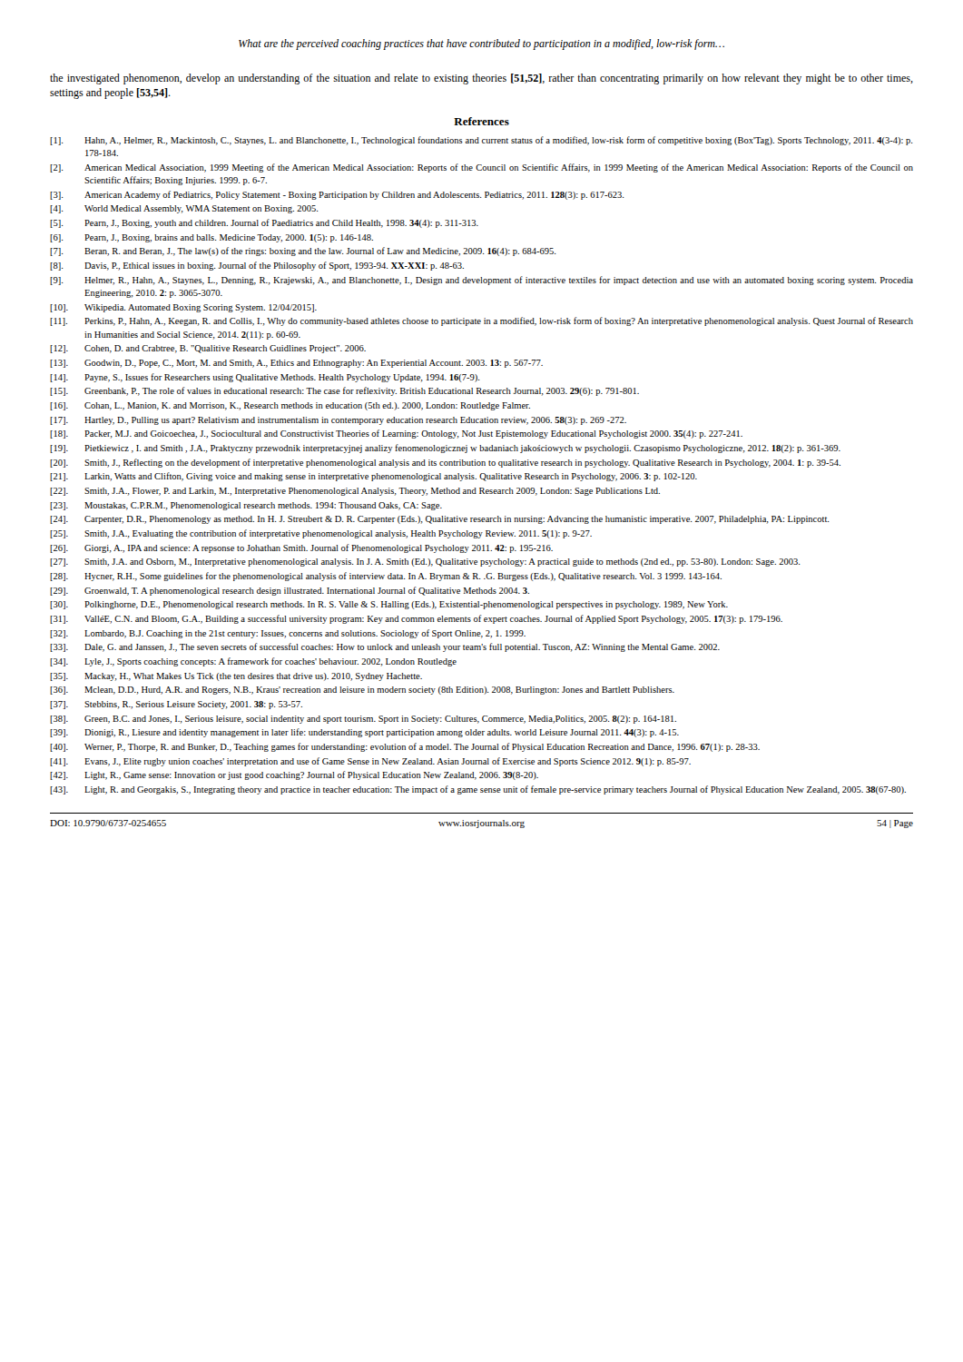What are the perceived coaching practices that have contributed to participation in a modified, low-risk form…
the investigated phenomenon, develop an understanding of the situation and relate to existing theories [51,52], rather than concentrating primarily on how relevant they might be to other times, settings and people [53,54].
References
| [1]. | Hahn, A., Helmer, R., Mackintosh, C., Staynes, L. and Blanchonette, I., Technological foundations and current status of a modified, low-risk form of competitive boxing (Box'Tag). Sports Technology, 2011. 4 (3-4): p. 178-184. |
| [2]. | American Medical Association, 1999 Meeting of the American Medical Association: Reports of the Council on Scientific Affairs, in 1999 Meeting of the American Medical Association: Reports of the Council on Scientific Affairs; Boxing Injuries. 1999. p. 6-7. |
| [3]. | American Academy of Pediatrics, Policy Statement - Boxing Participation by Children and Adolescents. Pediatrics, 2011. 128 (3): p. 617-623. |
| [4]. | World Medical Assembly, WMA Statement on Boxing. 2005. |
| [5]. | Pearn, J., Boxing, youth and children. Journal of Paediatrics and Child Health, 1998. 34 (4): p. 311-313. |
| [6]. | Pearn, J., Boxing, brains and balls. Medicine Today, 2000. 1 (5): p. 146-148. |
| [7]. | Beran, R. and Beran, J., The law(s) of the rings: boxing and the law. Journal of Law and Medicine, 2009. 16 (4): p. 684-695. |
| [8]. | Davis, P., Ethical issues in boxing. Journal of the Philosophy of Sport, 1993-94. XX-XXI : p. 48-63. |
| [9]. | Helmer, R., Hahn, A., Staynes, L., Denning, R., Krajewski, A., and Blanchonette, I., Design and development of interactive textiles for impact detection and use with an automated boxing scoring system. Procedia Engineering, 2010. 2 : p. 3065-3070. |
| [10]. | Wikipedia. Automated Boxing Scoring System. 12/04/2015]. |
| [11]. | Perkins, P., Hahn, A., Keegan, R. and Collis, I., Why do community-based athletes choose to participate in a modified, low-risk form of boxing? An interpretative phenomenological analysis. Quest Journal of Research in Humanities and Social Science, 2014. 2 (11): p. 60-69. |
| [12]. | Cohen, D. and Crabtree, B. "Qualitive Research Guidlines Project". 2006. |
| [13]. | Goodwin, D., Pope, C., Mort, M. and Smith, A., Ethics and Ethnography: An Experiential Account. 2003. 13 : p. 567-77. |
| [14]. | Payne, S., Issues for Researchers using Qualitative Methods. Health Psychology Update, 1994. 16 (7-9). |
| [15]. | Greenbank, P., The role of values in educational research: The case for reflexivity. British Educational Research Journal, 2003. 29 (6): p. 791-801. |
| [16]. | Cohan, L., Manion, K. and Morrison, K., Research methods in education (5th ed.). 2000, London: Routledge Falmer. |
| [17]. | Hartley, D., Pulling us apart? Relativism and instrumentalism in contemporary education research Education review, 2006. 58 (3): p. 269 -272. |
| [18]. | Packer, M.J. and Goicoechea, J., Sociocultural and Constructivist Theories of Learning: Ontology, Not Just Epistemology Educational Psychologist 2000. 35 (4): p. 227-241. |
| [19]. | Pietkiewicz , I. and Smith , J.A., Praktyczny przewodnik interpretacyjnej analizy fenomenologicznej w badaniach jakościowych w psychologii. Czasopismo Psychologiczne, 2012. 18 (2): p. 361-369. |
| [20]. | Smith, J., Reflecting on the development of interpretative phenomenological analysis and its contribution to qualitative research in psychology. Qualitative Research in Psychology, 2004. 1 : p. 39-54. |
| [21]. | Larkin, Watts and Clifton, Giving voice and making sense in interpretative phenomenological analysis. Qualitative Research in Psychology, 2006. 3 : p. 102-120. |
| [22]. | Smith, J.A., Flower, P. and Larkin, M., Interpretative Phenomenological Analysis, Theory, Method and Research 2009, London: Sage Publications Ltd. |
| [23]. | Moustakas, C.P.R.M., Phenomenological research methods. 1994: Thousand Oaks, CA: Sage. |
| [24]. | Carpenter, D.R., Phenomenology as method. In H. J. Streubert & D. R. Carpenter (Eds.), Qualitative research in nursing: Advancing the humanistic imperative. 2007, Philadelphia, PA: Lippincott. |
| [25]. | Smith, J.A., Evaluating the contribution of interpretative phenomenological analysis, Health Psychology Review. 2011. 5 (1): p. 9-27. |
| [26]. | Giorgi, A., IPA and science: A repsonse to Johathan Smith. Journal of Phenomenological Psychology 2011. 42 : p. 195-216. |
| [27]. | Smith, J.A. and Osborn, M., Interpretative phenomenological analysis. In J. A. Smith (Ed.), Qualitative psychology: A practical guide to methods (2nd ed., pp. 53-80). London: Sage. 2003. |
| [28]. | Hycner, R.H., Some guidelines for the phenomenological analysis of interview data. In A. Bryman & R. .G. Burgess (Eds.), Qualitative research. Vol. 3 1999. 143-164. |
| [29]. | Groenwald, T. A phenomenological research design illustrated. International Journal of Qualitative Methods 2004. 3 . |
| [30]. | Polkinghorne, D.E., Phenomenological research methods. In R. S. Valle & S. Halling (Eds.), Existential-phenomenological perspectives in psychology. 1989, New York. |
| [31]. | ValléE, C.N. and Bloom, G.A., Building a successful university program: Key and common elements of expert coaches. Journal of Applied Sport Psychology, 2005. 17 (3): p. 179-196. |
| [32]. | Lombardo, B.J. Coaching in the 21st century: Issues, concerns and solutions. Sociology of Sport Online, 2, 1. 1999. |
| [33]. | Dale, G. and Janssen, J., The seven secrets of successful coaches: How to unlock and unleash your team's full potential. Tuscon, AZ: Winning the Mental Game. 2002. |
| [34]. | Lyle, J., Sports coaching concepts: A framework for coaches' behaviour. 2002, London Routledge |
| [35]. | Mackay, H., What Makes Us Tick (the ten desires that drive us). 2010, Sydney Hachette. |
| [36]. | Mclean, D.D., Hurd, A.R. and Rogers, N.B., Kraus' recreation and leisure in modern society (8th Edition). 2008, Burlington: Jones and Bartlett Publishers. |
| [37]. | Stebbins, R., Serious Leisure Society, 2001. 38 : p. 53-57. |
| [38]. | Green, B.C. and Jones, I., Serious leisure, social indentity and sport tourism. Sport in Society: Cultures, Commerce, Media,Politics, 2005. 8 (2): p. 164-181. |
| [39]. | Dionigi, R., Liesure and identity management in later life: understanding sport participation among older adults. world Leisure Journal 2011. 44 (3): p. 4-15. |
| [40]. | Werner, P., Thorpe, R. and Bunker, D., Teaching games for understanding: evolution of a model. The Journal of Physical Education Recreation and Dance, 1996. 67 (1): p. 28-33. |
| [41]. | Evans, J., Elite rugby union coaches' interpretation and use of Game Sense in New Zealand. Asian Journal of Exercise and Sports Science 2012. 9 (1): p. 85-97. |
| [42]. | Light, R., Game sense: Innovation or just good coaching? Journal of Physical Education New Zealand, 2006. 39 (8-20). |
| [43]. | Light, R. and Georgakis, S., Integrating theory and practice in teacher education: The impact of a game sense unit of female pre-service primary teachers Journal of Physical Education New Zealand, 2005. 38 (67-80). |
DOI: 10.9790/6737-0254655 www.iosrjournals.org 54 | Page